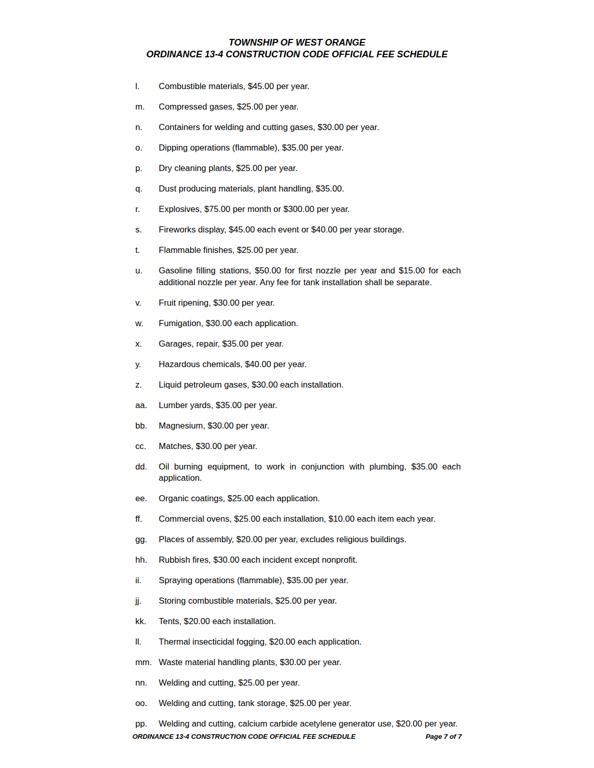TOWNSHIP OF WEST ORANGE ORDINANCE 13-4 CONSTRUCTION CODE OFFICIAL FEE SCHEDULE
l. Combustible materials, $45.00 per year.
m. Compressed gases, $25.00 per year.
n. Containers for welding and cutting gases, $30.00 per year.
o. Dipping operations (flammable), $35.00 per year.
p. Dry cleaning plants, $25.00 per year.
q. Dust producing materials, plant handling, $35.00.
r. Explosives, $75.00 per month or $300.00 per year.
s. Fireworks display, $45.00 each event or $40.00 per year storage.
t. Flammable finishes, $25.00 per year.
u. Gasoline filling stations, $50.00 for first nozzle per year and $15.00 for each additional nozzle per year. Any fee for tank installation shall be separate.
v. Fruit ripening, $30.00 per year.
w. Fumigation, $30.00 each application.
x. Garages, repair, $35.00 per year.
y. Hazardous chemicals, $40.00 per year.
z. Liquid petroleum gases, $30.00 each installation.
aa. Lumber yards, $35.00 per year.
bb. Magnesium, $30.00 per year.
cc. Matches, $30.00 per year.
dd. Oil burning equipment, to work in conjunction with plumbing, $35.00 each application.
ee. Organic coatings, $25.00 each application.
ff. Commercial ovens, $25.00 each installation, $10.00 each item each year.
gg. Places of assembly, $20.00 per year, excludes religious buildings.
hh. Rubbish fires, $30.00 each incident except nonprofit.
ii. Spraying operations (flammable), $35.00 per year.
jj. Storing combustible materials, $25.00 per year.
kk. Tents, $20.00 each installation.
ll. Thermal insecticidal fogging, $20.00 each application.
mm. Waste material handling plants, $30.00 per year.
nn. Welding and cutting, $25.00 per year.
oo. Welding and cutting, tank storage, $25.00 per year.
pp. Welding and cutting, calcium carbide acetylene generator use, $20.00 per year.
ORDINANCE 13-4 CONSTRUCTION CODE OFFICIAL FEE SCHEDULE Page 7 of 7